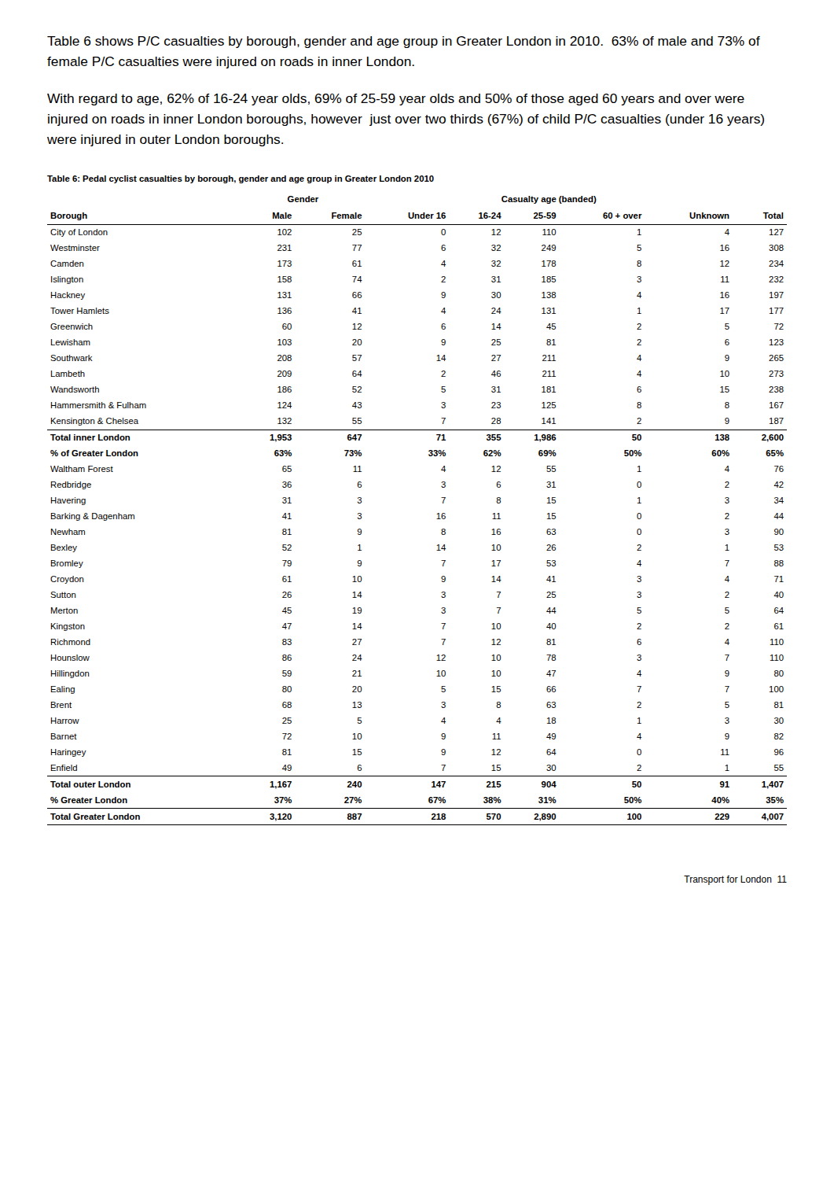Table 6 shows P/C casualties by borough, gender and age group in Greater London in 2010. 63% of male and 73% of female P/C casualties were injured on roads in inner London.
With regard to age, 62% of 16-24 year olds, 69% of 25-59 year olds and 50% of those aged 60 years and over were injured on roads in inner London boroughs, however just over two thirds (67%) of child P/C casualties (under 16 years) were injured in outer London boroughs.
Table 6: Pedal cyclist casualties by borough, gender and age group in Greater London 2010
| | Gender | Casualty age (banded) | |
| --- | --- | --- | --- |
| Borough | Male | Female | Under 16 | 16-24 | 25-59 | 60 + over | Unknown | Total |
| City of London | 102 | 25 | 0 | 12 | 110 | 1 | 4 | 127 |
| Westminster | 231 | 77 | 6 | 32 | 249 | 5 | 16 | 308 |
| Camden | 173 | 61 | 4 | 32 | 178 | 8 | 12 | 234 |
| Islington | 158 | 74 | 2 | 31 | 185 | 3 | 11 | 232 |
| Hackney | 131 | 66 | 9 | 30 | 138 | 4 | 16 | 197 |
| Tower Hamlets | 136 | 41 | 4 | 24 | 131 | 1 | 17 | 177 |
| Greenwich | 60 | 12 | 6 | 14 | 45 | 2 | 5 | 72 |
| Lewisham | 103 | 20 | 9 | 25 | 81 | 2 | 6 | 123 |
| Southwark | 208 | 57 | 14 | 27 | 211 | 4 | 9 | 265 |
| Lambeth | 209 | 64 | 2 | 46 | 211 | 4 | 10 | 273 |
| Wandsworth | 186 | 52 | 5 | 31 | 181 | 6 | 15 | 238 |
| Hammersmith & Fulham | 124 | 43 | 3 | 23 | 125 | 8 | 8 | 167 |
| Kensington & Chelsea | 132 | 55 | 7 | 28 | 141 | 2 | 9 | 187 |
| Total inner London | 1,953 | 647 | 71 | 355 | 1,986 | 50 | 138 | 2,600 |
| % of Greater London | 63% | 73% | 33% | 62% | 69% | 50% | 60% | 65% |
| Waltham Forest | 65 | 11 | 4 | 12 | 55 | 1 | 4 | 76 |
| Redbridge | 36 | 6 | 3 | 6 | 31 | 0 | 2 | 42 |
| Havering | 31 | 3 | 7 | 8 | 15 | 1 | 3 | 34 |
| Barking & Dagenham | 41 | 3 | 16 | 11 | 15 | 0 | 2 | 44 |
| Newham | 81 | 9 | 8 | 16 | 63 | 0 | 3 | 90 |
| Bexley | 52 | 1 | 14 | 10 | 26 | 2 | 1 | 53 |
| Bromley | 79 | 9 | 7 | 17 | 53 | 4 | 7 | 88 |
| Croydon | 61 | 10 | 9 | 14 | 41 | 3 | 4 | 71 |
| Sutton | 26 | 14 | 3 | 7 | 25 | 3 | 2 | 40 |
| Merton | 45 | 19 | 3 | 7 | 44 | 5 | 5 | 64 |
| Kingston | 47 | 14 | 7 | 10 | 40 | 2 | 2 | 61 |
| Richmond | 83 | 27 | 7 | 12 | 81 | 6 | 4 | 110 |
| Hounslow | 86 | 24 | 12 | 10 | 78 | 3 | 7 | 110 |
| Hillingdon | 59 | 21 | 10 | 10 | 47 | 4 | 9 | 80 |
| Ealing | 80 | 20 | 5 | 15 | 66 | 7 | 7 | 100 |
| Brent | 68 | 13 | 3 | 8 | 63 | 2 | 5 | 81 |
| Harrow | 25 | 5 | 4 | 4 | 18 | 1 | 3 | 30 |
| Barnet | 72 | 10 | 9 | 11 | 49 | 4 | 9 | 82 |
| Haringey | 81 | 15 | 9 | 12 | 64 | 0 | 11 | 96 |
| Enfield | 49 | 6 | 7 | 15 | 30 | 2 | 1 | 55 |
| Total outer London | 1,167 | 240 | 147 | 215 | 904 | 50 | 91 | 1,407 |
| % Greater London | 37% | 27% | 67% | 38% | 31% | 50% | 40% | 35% |
| Total Greater London | 3,120 | 887 | 218 | 570 | 2,890 | 100 | 229 | 4,007 |
Transport for London 11